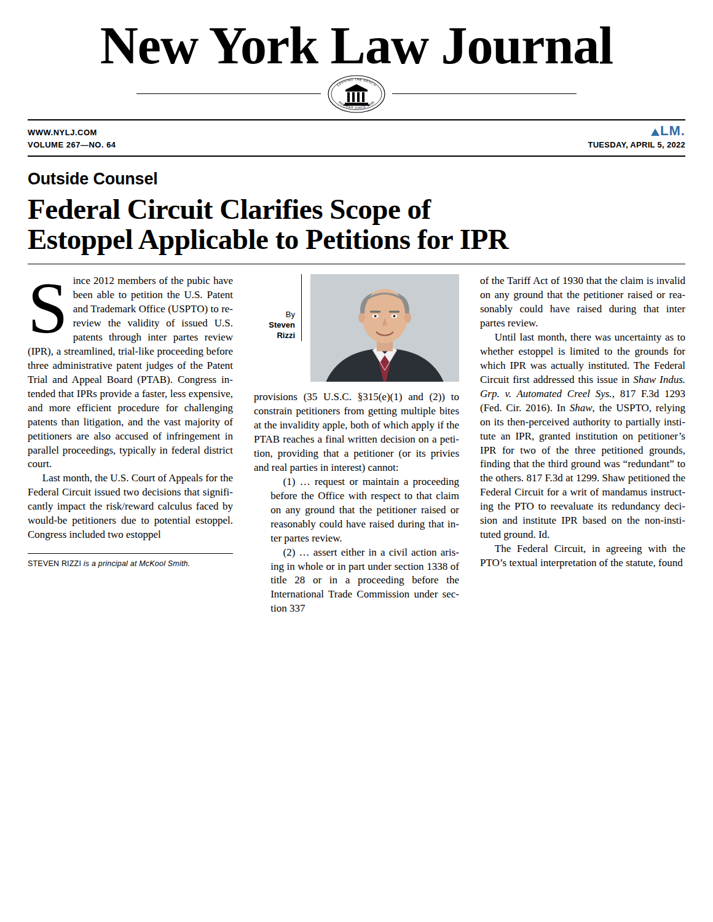New York Law Journal
SERVING THE BENCH AND BAR SINCE 1888
WWW.NYLJ.COM VOLUME 267—NO. 64
LM.
TUESDAY, APRIL 5, 2022
Outside Counsel
Federal Circuit Clarifies Scope of
Estoppel Applicable to Petitions for IPR
Since 2012 members of the pubic have been able to petition the U.S. Patent and Trademark Office (USPTO) to re-review the validity of issued U.S. patents through inter partes review (IPR), a streamlined, trial-like proceeding before three administrative patent judges of the Patent Trial and Appeal Board (PTAB). Congress intended that IPRs provide a faster, less expensive, and more efficient procedure for challenging patents than litigation, and the vast majority of petitioners are also accused of infringement in parallel proceedings, typically in federal district court.
Last month, the U.S. Court of Appeals for the Federal Circuit issued two decisions that significantly impact the risk/reward calculus faced by would-be petitioners due to potential estoppel. Congress included two estoppel
STEVEN RIZZI is a principal at McKool Smith.
By
Steven
Rizzi
provisions (35 U.S.C. §315(e)(1) and (2)) to constrain petitioners from getting multiple bites at the invalidity apple, both of which apply if the PTAB reaches a final written decision on a petition, providing that a petitioner (or its privies and real parties in interest) cannot:
(1) … request or maintain a proceeding before the Office with respect to that claim on any ground that the petitioner raised or reasonably could have raised during that inter partes review.
(2) … assert either in a civil action arising in whole or in part under section 1338 of title 28 or in a proceeding before the International Trade Commission under section 337
of the Tariff Act of 1930 that the claim is invalid on any ground that the petitioner raised or reasonably could have raised during that inter partes review.
Until last month, there was uncertainty as to whether estoppel is limited to the grounds for which IPR was actually instituted. The Federal Circuit first addressed this issue in Shaw Indus. Grp. v. Automated Creel Sys., 817 F.3d 1293 (Fed. Cir. 2016). In Shaw, the USPTO, relying on its then-perceived authority to partially institute an IPR, granted institution on petitioner’s IPR for two of the three petitioned grounds, finding that the third ground was “redundant” to the others. 817 F.3d at 1299. Shaw petitioned the Federal Circuit for a writ of mandamus instructing the PTO to reevaluate its redundancy decision and institute IPR based on the non-instituted ground. Id.
The Federal Circuit, in agreeing with the PTO’s textual interpretation of the statute, found